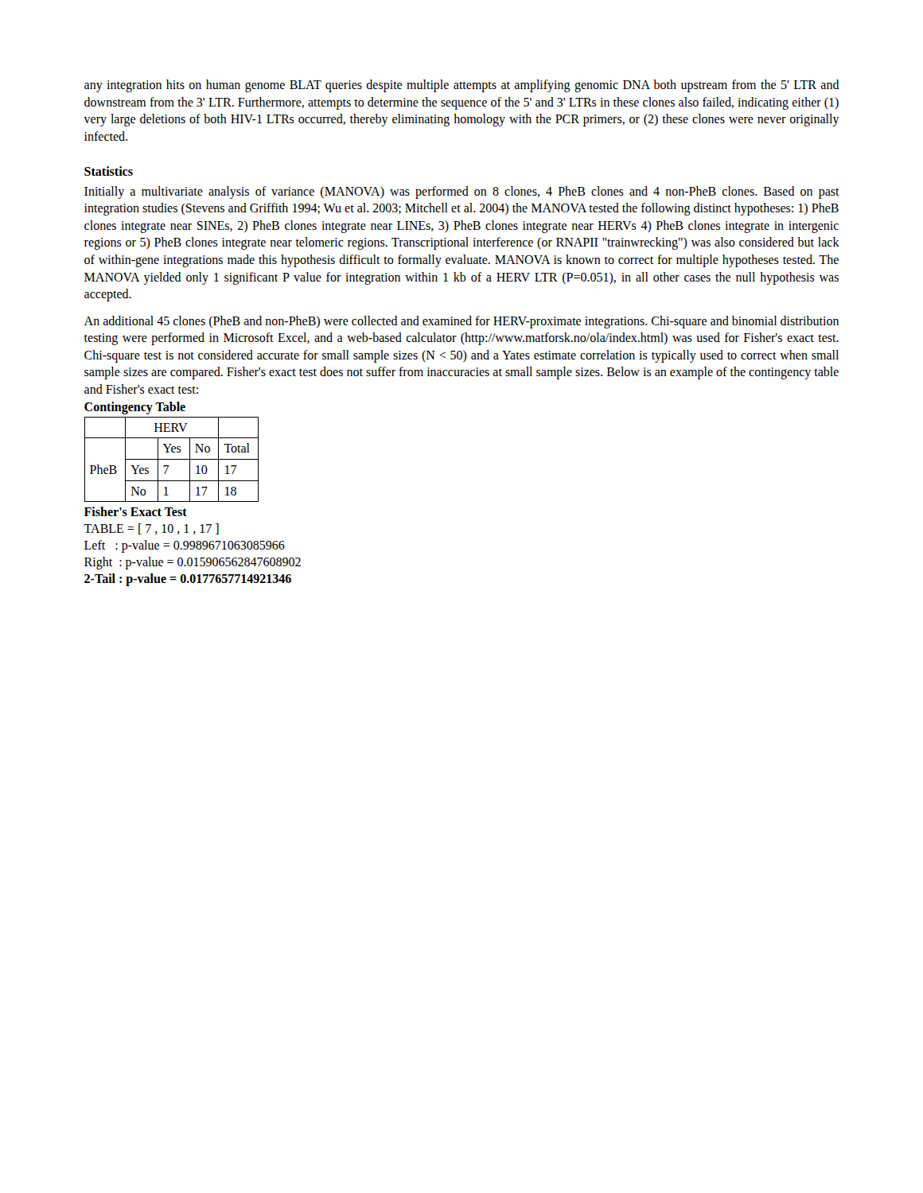any integration hits on human genome BLAT queries despite multiple attempts at amplifying genomic DNA both upstream from the 5' LTR and downstream from the 3' LTR. Furthermore, attempts to determine the sequence of the 5' and 3' LTRs in these clones also failed, indicating either (1) very large deletions of both HIV-1 LTRs occurred, thereby eliminating homology with the PCR primers, or (2) these clones were never originally infected.
Statistics
Initially a multivariate analysis of variance (MANOVA) was performed on 8 clones, 4 PheB clones and 4 non-PheB clones. Based on past integration studies (Stevens and Griffith 1994; Wu et al. 2003; Mitchell et al. 2004) the MANOVA tested the following distinct hypotheses: 1) PheB clones integrate near SINEs, 2) PheB clones integrate near LINEs, 3) PheB clones integrate near HERVs 4) PheB clones integrate in intergenic regions or 5) PheB clones integrate near telomeric regions. Transcriptional interference (or RNAPII "trainwrecking") was also considered but lack of within-gene integrations made this hypothesis difficult to formally evaluate. MANOVA is known to correct for multiple hypotheses tested. The MANOVA yielded only 1 significant P value for integration within 1 kb of a HERV LTR (P=0.051), in all other cases the null hypothesis was accepted.
An additional 45 clones (PheB and non-PheB) were collected and examined for HERV-proximate integrations. Chi-square and binomial distribution testing were performed in Microsoft Excel, and a web-based calculator (http://www.matforsk.no/ola/index.html) was used for Fisher's exact test. Chi-square test is not considered accurate for small sample sizes (N < 50) and a Yates estimate correlation is typically used to correct when small sample sizes are compared. Fisher's exact test does not suffer from inaccuracies at small sample sizes. Below is an example of the contingency table and Fisher's exact test:
Contingency Table
| | HERV | |
| PheB | | Yes | No | Total |
| Yes | 7 | 10 | 17 |
| No | 1 | 17 | 18 |
Fisher's Exact Test
TABLE = [ 7 , 10 , 1 , 17 ]
Left : p-value = 0.9989671063085966
Right : p-value = 0.015906562847608902
2-Tail : p-value = 0.0177657714921346